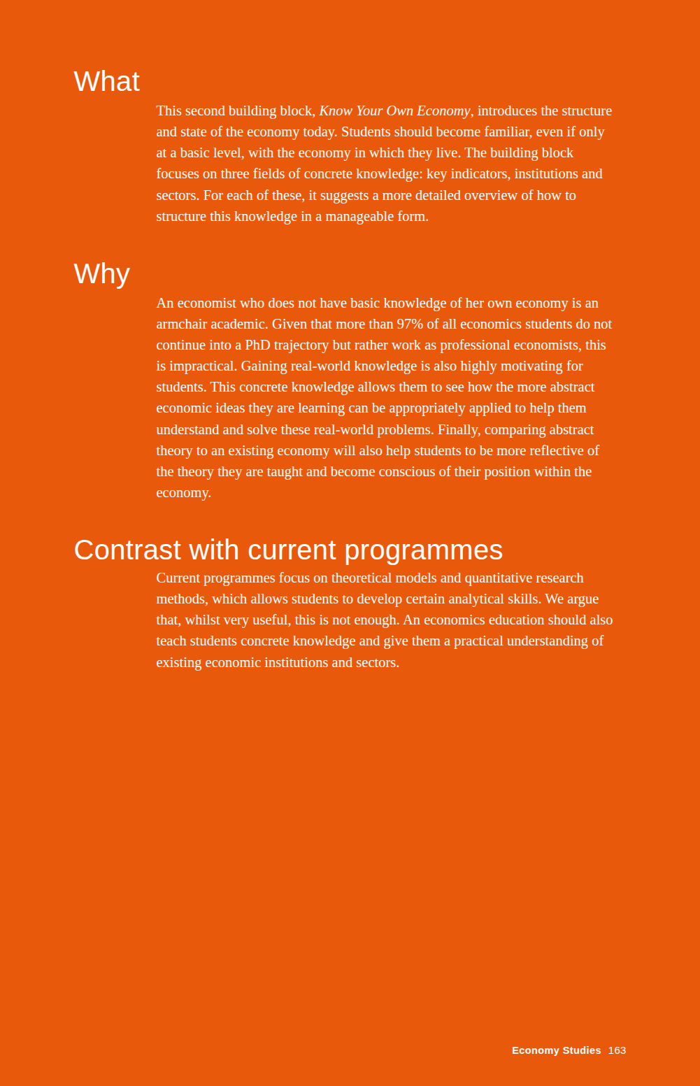What
This second building block, Know Your Own Economy, introduces the structure and state of the economy today. Students should become familiar, even if only at a basic level, with the economy in which they live. The building block focuses on three fields of concrete knowledge: key indicators, institutions and sectors. For each of these, it suggests a more detailed overview of how to structure this knowledge in a manageable form.
Why
An economist who does not have basic knowledge of her own economy is an armchair academic. Given that more than 97% of all economics students do not continue into a PhD trajectory but rather work as professional economists, this is impractical. Gaining real-world knowledge is also highly motivating for students. This concrete knowledge allows them to see how the more abstract economic ideas they are learning can be appropriately applied to help them understand and solve these real-world problems. Finally, comparing abstract theory to an existing economy will also help students to be more reflective of the theory they are taught and become conscious of their position within the economy.
Contrast with current programmes
Current programmes focus on theoretical models and quantitative research methods, which allows students to develop certain analytical skills. We argue that, whilst very useful, this is not enough. An economics education should also teach students concrete knowledge and give them a practical understanding of existing economic institutions and sectors.
Economy Studies 163